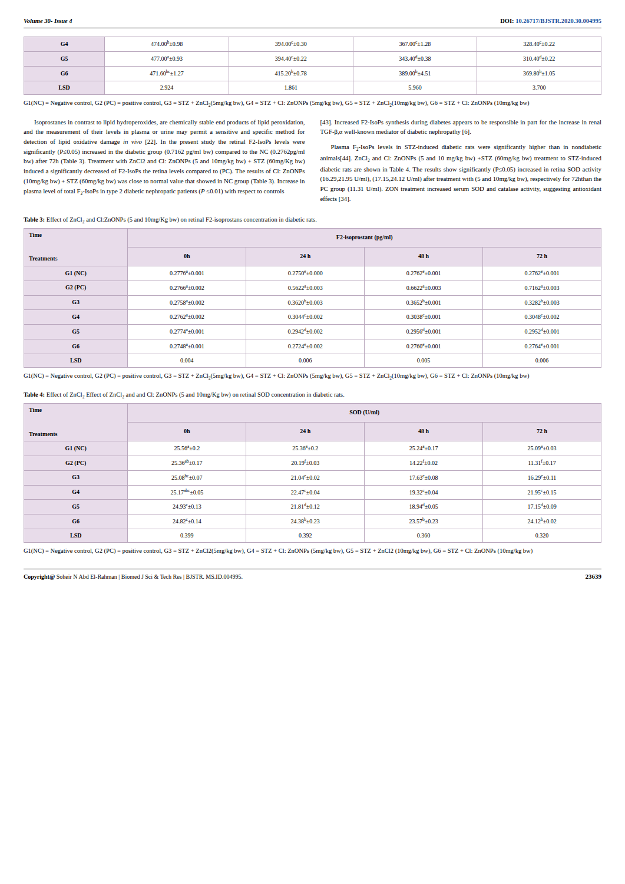Volume 30- Issue 4
DOI: 10.26717/BJSTR.2020.30.004995
| G4 | 474.00 b ±0.98 | 394.00 c ±0.30 | 367.00 c ±1.28 | 328.40 c ±0.22 |
| G5 | 477.00 a ±0.93 | 394.40 c ±0.22 | 343.40 d ±0.38 | 310.40 d ±0.22 |
| G6 | 471.60 bc ±1.27 | 415.20 b ±0.78 | 389.00 b ±4.51 | 369.80 b ±1.05 |
| LSD | 2.924 | 1.861 | 5.960 | 3.700 |
G1(NC) = Negative control, G2 (PC) = positive control, G3 = STZ + ZnCl2(5mg/kg bw), G4 = STZ + Cl: ZnONPs (5mg/kg bw), G5 = STZ + ZnCl2(10mg/kg bw), G6 = STZ + Cl: ZnONPs (10mg/kg bw)
Isoprostanes in contrast to lipid hydroperoxides, are chemically stable end products of lipid peroxidation, and the measurement of their levels in plasma or urine may permit a sensitive and specific method for detection of lipid oxidative damage in vivo [22]. In the present study the retinal F2-IsoPs levels were significantly (P≤0.05) increased in the diabetic group (0.7162 pg/ml bw) compared to the NC (0.2762pg/ml bw) after 72h (Table 3). Treatment with ZnCl2 and Cl: ZnONPs (5 and 10mg/kg bw) + STZ (60mg/Kg bw) induced a significantly decreased of F2-IsoPs the retina levels compared to (PC). The results of Cl: ZnONPs (10mg/kg bw) + STZ (60mg/kg bw) was close to normal value that showed in NC group (Table 3). Increase in plasma level of total F2-IsoPs in type 2 diabetic nephropatic patients (P ≤0.01) with respect to controls
[43]. Increased F2-IsoPs synthesis during diabetes appears to be responsible in part for the increase in renal TGF-β,α well-known mediator of diabetic nephropathy [6].
Plasma F2-IsoPs levels in STZ-induced diabetic rats were significantly higher than in nondiabetic animals[44]. ZnCl2 and Cl: ZnONPs (5 and 10 mg/kg bw) +STZ (60mg/kg bw) treatment to STZ-induced diabetic rats are shown in Table 4. The results show significantly (P≤0.05) increased in retina SOD activity (16.29,21.95 U/ml), (17.15,24.12 U/ml) after treatment with (5 and 10mg/kg bw), respectively for 72hthan the PC group (11.31 U/ml). ZON treatment increased serum SOD and catalase activity, suggesting antioxidant effects [34].
Table 3: Effect of ZnCl2 and Cl:ZnONPs (5 and 10mg/Kg bw) on retinal F2-isoprostans concentration in diabetic rats.
| Time Treatment s | F2-isoprostant (pg/ml) |
| 0h | 24 h | 48 h | 72 h |
| G1 (NC) | 0.2776 a ±0.001 | 0.2750 e ±0.000 | 0.2762 e ±0.001 | 0.2762 e ±0.001 |
| G2 (PC) | 0.2766 a ±0.002 | 0.5622 a ±0.003 | 0.6622 a ±0.003 | 0.7162 a ±0.003 |
| G3 | 0.2758 a ±0.002 | 0.3620 b ±0.003 | 0.3652 b ±0.001 | 0.3282 b ±0.003 |
| G4 | 0.2762 a ±0.002 | 0.3044 c ±0.002 | 0.3038 c ±0.001 | 0.3048 c ±0.002 |
| G5 | 0.2774 a ±0.001 | 0.2942 d ±0.002 | 0.2956 d ±0.001 | 0.2952 d ±0.001 |
| G6 | 0.2748 a ±0.001 | 0.2724 e ±0.002 | 0.2760 e ±0.001 | 0.2764 e ±0.001 |
| LSD | 0.004 | 0.006 | 0.005 | 0.006 |
G1(NC) = Negative control, G2 (PC) = positive control, G3 = STZ + ZnCl2(5mg/kg bw), G4 = STZ + Cl: ZnONPs (5mg/kg bw), G5 = STZ + ZnCl2(10mg/kg bw), G6 = STZ + Cl: ZnONPs (10mg/kg bw)
Table 4: Effect of ZnCl2 Effect of ZnCl2 and and Cl: ZnONPs (5 and 10mg/Kg bw) on retinal SOD concentration in diabetic rats.
| Time Treatments | SOD (U/ml) |
| 0h | 24 h | 48 h | 72 h |
| G1 (NC) | 25.56 a ±0.2 | 25.36 a ±0.2 | 25.24 a ±0.17 | 25.09 a ±0.03 |
| G2 (PC) | 25.36 ab ±0.17 | 20.19 f ±0.03 | 14.22 f ±0.02 | 11.31 f ±0.17 |
| G3 | 25.08 bc ±0.07 | 21.04 e ±0.02 | 17.63 e ±0.08 | 16.29 e ±0.11 |
| G4 | 25.17 abc ±0.05 | 22.47 c ±0.04 | 19.32 c ±0.04 | 21.95 c ±0.15 |
| G5 | 24.93 c ±0.13 | 21.81 d ±0.12 | 18.94 d ±0.05 | 17.15 d ±0.09 |
| G6 | 24.82 c ±0.14 | 24.38 b ±0.23 | 23.57 b ±0.23 | 24.12 b ±0.02 |
| LSD | 0.399 | 0.392 | 0.360 | 0.320 |
G1(NC) = Negative control, G2 (PC) = positive control, G3 = STZ + ZnCl2(5mg/kg bw), G4 = STZ + Cl: ZnONPs (5mg/kg bw), G5 = STZ + ZnCl2 (10mg/kg bw), G6 = STZ + Cl: ZnONPs (10mg/kg bw)
Copyright@ Soheir N Abd El-Rahman | Biomed J Sci & Tech Res | BJSTR. MS.ID.004995.
23639